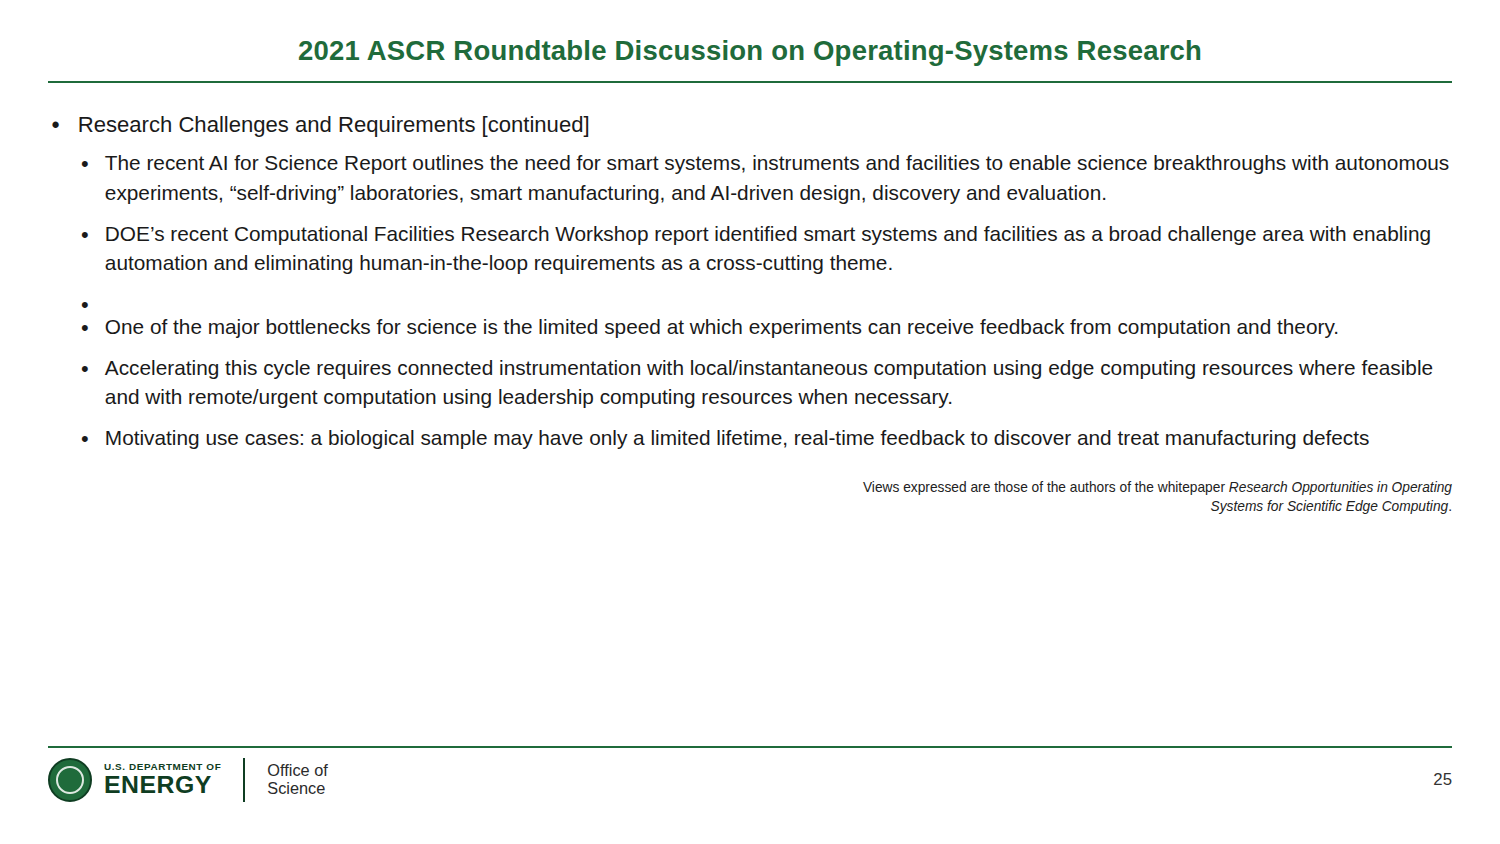2021 ASCR Roundtable Discussion on Operating-Systems Research
Research Challenges and Requirements [continued]
The recent AI for Science Report outlines the need for smart systems, instruments and facilities to enable science breakthroughs with autonomous experiments, “self-driving” laboratories, smart manufacturing, and AI-driven design, discovery and evaluation.
DOE’s recent Computational Facilities Research Workshop report identified smart systems and facilities as a broad challenge area with enabling automation and eliminating human-in-the-loop requirements as a cross-cutting theme.
One of the major bottlenecks for science is the limited speed at which experiments can receive feedback from computation and theory.
Accelerating this cycle requires connected instrumentation with local/instantaneous computation using edge computing resources where feasible and with remote/urgent computation using leadership computing resources when necessary.
Motivating use cases: a biological sample may have only a limited lifetime, real-time feedback to discover and treat manufacturing defects
Views expressed are those of the authors of the whitepaper Research Opportunities in Operating Systems for Scientific Edge Computing.
U.S. Department of ENERGY
Office of Science
25